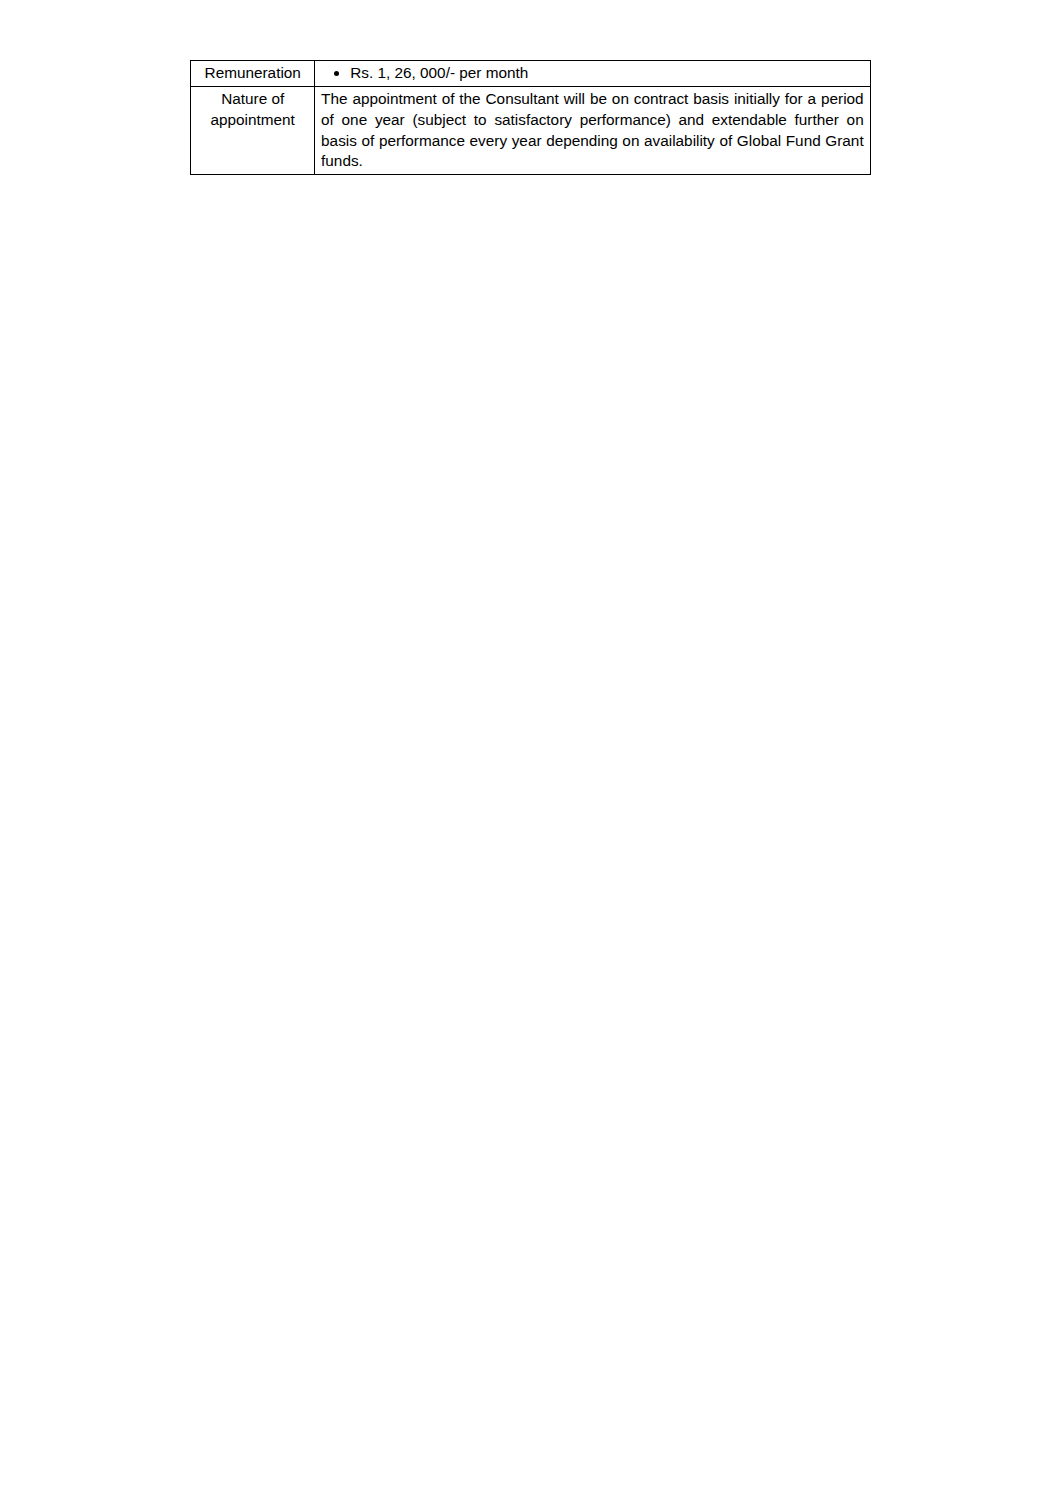| Remuneration | Rs. 1, 26, 000/- per month |
| Nature of appointment | The appointment of the Consultant will be on contract basis initially for a period of one year (subject to satisfactory performance) and extendable further on basis of performance every year depending on availability of Global Fund Grant funds. |